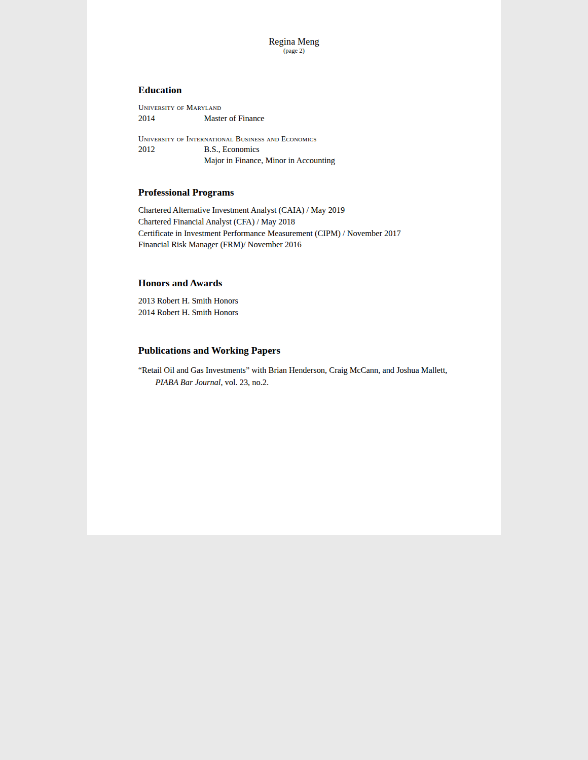Regina Meng
(page 2)
Education
University of Maryland
2014 Master of Finance
University of International Business and Economics
2012 B.S., Economics
Major in Finance, Minor in Accounting
Professional Programs
Chartered Alternative Investment Analyst (CAIA) / May 2019
Chartered Financial Analyst (CFA) / May 2018
Certificate in Investment Performance Measurement (CIPM) / November 2017
Financial Risk Manager (FRM)/ November 2016
Honors and Awards
2013 Robert H. Smith Honors
2014 Robert H. Smith Honors
Publications and Working Papers
“Retail Oil and Gas Investments” with Brian Henderson, Craig McCann, and Joshua Mallett, PIABA Bar Journal, vol. 23, no.2.